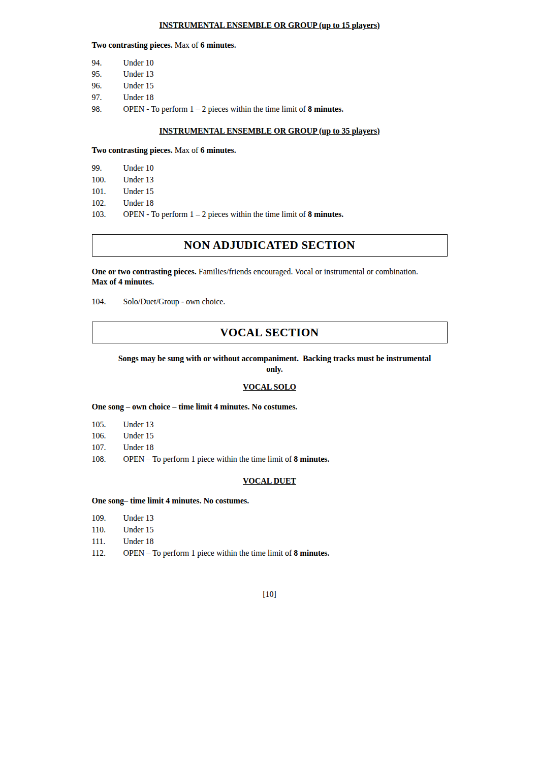INSTRUMENTAL ENSEMBLE OR GROUP (up to 15 players)
Two contrasting pieces. Max of 6 minutes.
94. Under 10
95. Under 13
96. Under 15
97. Under 18
98. OPEN - To perform 1 – 2 pieces within the time limit of 8 minutes.
INSTRUMENTAL ENSEMBLE OR GROUP (up to 35 players)
Two contrasting pieces. Max of 6 minutes.
99. Under 10
100. Under 13
101. Under 15
102. Under 18
103. OPEN - To perform 1 – 2 pieces within the time limit of 8 minutes.
NON ADJUDICATED SECTION
One or two contrasting pieces. Families/friends encouraged. Vocal or instrumental or combination.
Max of 4 minutes.
104. Solo/Duet/Group - own choice.
VOCAL SECTION
Songs may be sung with or without accompaniment. Backing tracks must be instrumental only.
VOCAL SOLO
One song – own choice – time limit 4 minutes. No costumes.
105. Under 13
106. Under 15
107. Under 18
108. OPEN – To perform 1 piece within the time limit of 8 minutes.
VOCAL DUET
One song– time limit 4 minutes. No costumes.
109. Under 13
110. Under 15
111. Under 18
112. OPEN – To perform 1 piece within the time limit of 8 minutes.
[10]